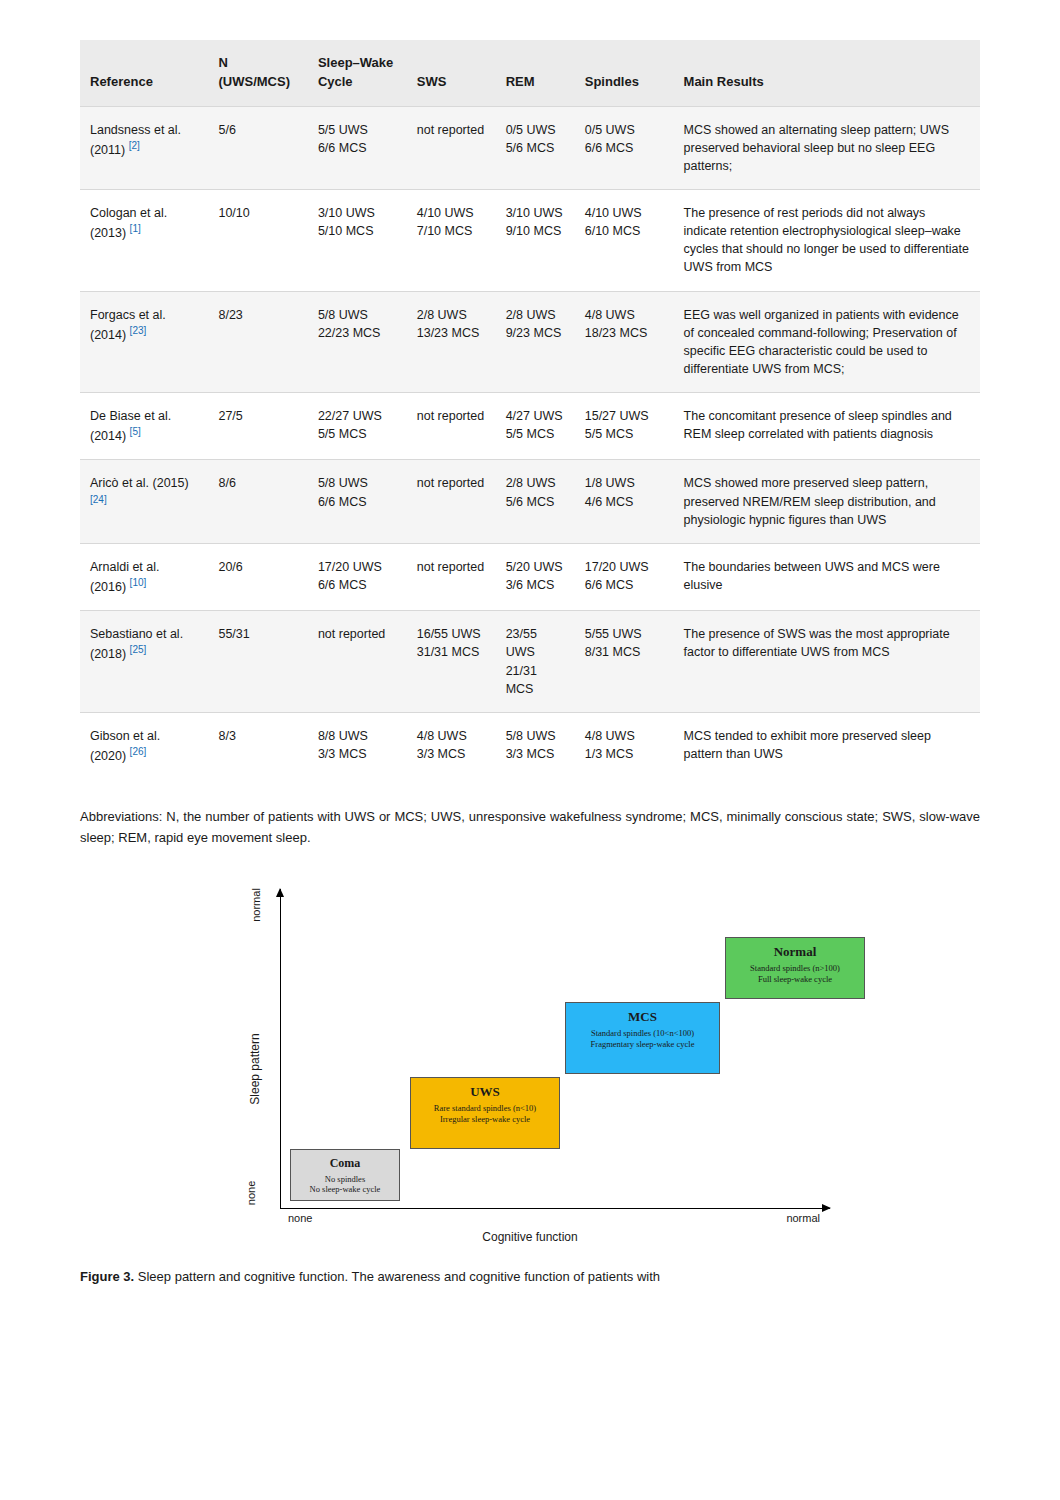| Reference | N (UWS/MCS) | Sleep–Wake Cycle | SWS | REM | Spindles | Main Results |
| --- | --- | --- | --- | --- | --- | --- |
| Landsness et al. (2011) [2] | 5/6 | 5/5 UWS 6/6 MCS | not reported | 0/5 UWS 5/6 MCS | 0/5 UWS 6/6 MCS | MCS showed an alternating sleep pattern; UWS preserved behavioral sleep but no sleep EEG patterns; |
| Cologan et al. (2013) [1] | 10/10 | 3/10 UWS 5/10 MCS | 4/10 UWS 7/10 MCS | 3/10 UWS 9/10 MCS | 4/10 UWS 6/10 MCS | The presence of rest periods did not always indicate retention electrophysiological sleep–wake cycles that should no longer be used to differentiate UWS from MCS |
| Forgacs et al. (2014) [23] | 8/23 | 5/8 UWS 22/23 MCS | 2/8 UWS 13/23 MCS | 2/8 UWS 9/23 MCS | 4/8 UWS 18/23 MCS | EEG was well organized in patients with evidence of concealed command-following; Preservation of specific EEG characteristic could be used to differentiate UWS from MCS; |
| De Biase et al. (2014) [5] | 27/5 | 22/27 UWS 5/5 MCS | not reported | 4/27 UWS 5/5 MCS | 15/27 UWS 5/5 MCS | The concomitant presence of sleep spindles and REM sleep correlated with patients diagnosis |
| Aricò et al. (2015) [24] | 8/6 | 5/8 UWS 6/6 MCS | not reported | 2/8 UWS 5/6 MCS | 1/8 UWS 4/6 MCS | MCS showed more preserved sleep pattern, preserved NREM/REM sleep distribution, and physiologic hypnic figures than UWS |
| Arnaldi et al. (2016) [10] | 20/6 | 17/20 UWS 6/6 MCS | not reported | 5/20 UWS 3/6 MCS | 17/20 UWS 6/6 MCS | The boundaries between UWS and MCS were elusive |
| Sebastiano et al. (2018) [25] | 55/31 | not reported | 16/55 UWS 31/31 MCS | 23/55 UWS 21/31 MCS | 5/55 UWS 8/31 MCS | The presence of SWS was the most appropriate factor to differentiate UWS from MCS |
| Gibson et al. (2020) [26] | 8/3 | 8/8 UWS 3/3 MCS | 4/8 UWS 3/3 MCS | 5/8 UWS 3/3 MCS | 4/8 UWS 1/3 MCS | MCS tended to exhibit more preserved sleep pattern than UWS |
Abbreviations: N, the number of patients with UWS or MCS; UWS, unresponsive wakefulness syndrome; MCS, minimally conscious state; SWS, slow-wave sleep; REM, rapid eye movement sleep.
Sleep pattern
normal
none
none
normal
Cognitive function
Coma No spindles No sleep-wake cycle
UWS Rare standard spindles (n<10) Irregular sleep-wake cycle
MCS Standard spindles (10<n<100) Fragmentary sleep-wake cycle
Normal Standard spindles (n>100) Full sleep-wake cycle
Figure 3. Sleep pattern and cognitive function. The awareness and cognitive function of patients with